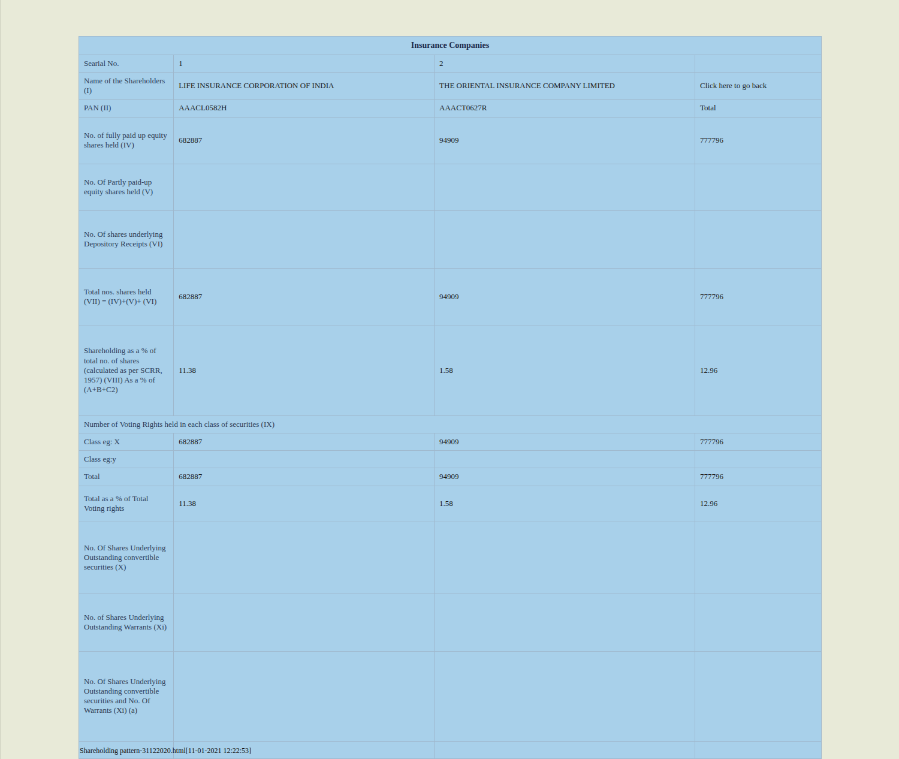| Insurance Companies |
| Searial No. | 1 | 2 | |
| Name of the Shareholders (I) | LIFE INSURANCE CORPORATION OF INDIA | THE ORIENTAL INSURANCE COMPANY LIMITED | Click here to go back |
| PAN (II) | AAACL0582H | AAACT0627R | Total |
| No. of fully paid up equity shares held (IV) | 682887 | 94909 | 777796 |
| No. Of Partly paid-up equity shares held (V) | | | |
| No. Of shares underlying Depository Receipts (VI) | | | |
| Total nos. shares held (VII) = (IV)+(V)+ (VI) | 682887 | 94909 | 777796 |
| Shareholding as a % of total no. of shares (calculated as per SCRR, 1957) (VIII) As a % of (A+B+C2) | 11.38 | 1.58 | 12.96 |
| Number of Voting Rights held in each class of securities (IX) |
| Class eg: X | 682887 | 94909 | 777796 |
| Class eg:y | | | |
| Total | 682887 | 94909 | 777796 |
| Total as a % of Total Voting rights | 11.38 | 1.58 | 12.96 |
| No. Of Shares Underlying Outstanding convertible securities (X) | | | |
| No. of Shares Underlying Outstanding Warrants (Xi) | | | |
| No. Of Shares Underlying Outstanding convertible securities and No. Of Warrants (Xi) (a) | | | |
Shareholding pattern-31122020.html[11-01-2021 12:22:53]